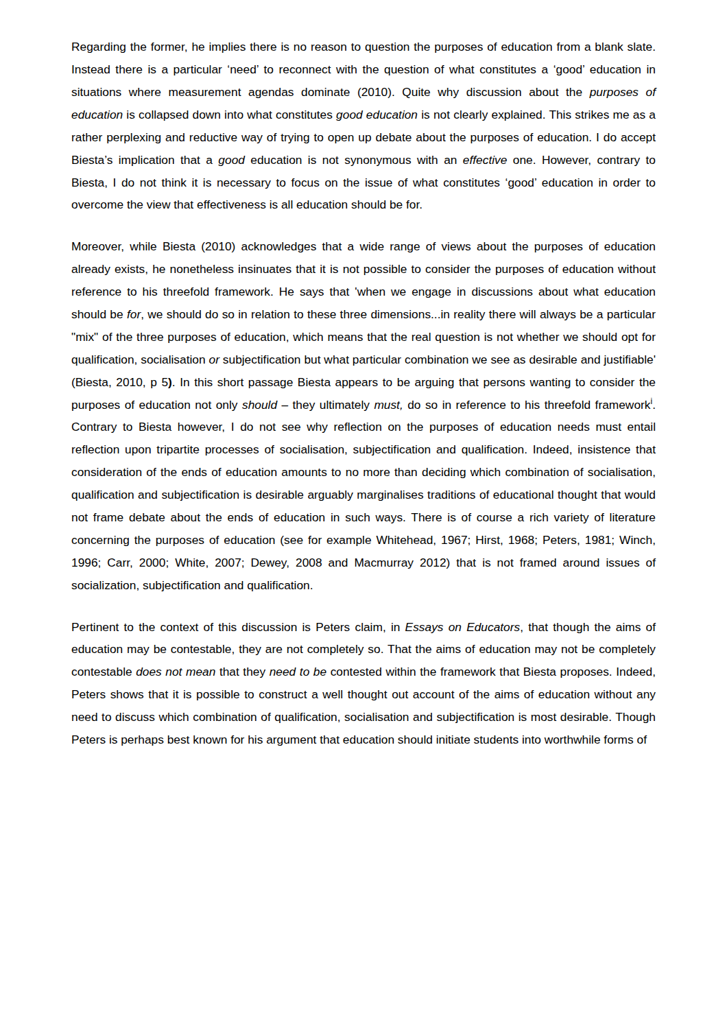Regarding the former, he implies there is no reason to question the purposes of education from a blank slate. Instead there is a particular ‘need’ to reconnect with the question of what constitutes a ‘good’ education in situations where measurement agendas dominate (2010). Quite why discussion about the purposes of education is collapsed down into what constitutes good education is not clearly explained. This strikes me as a rather perplexing and reductive way of trying to open up debate about the purposes of education. I do accept Biesta’s implication that a good education is not synonymous with an effective one. However, contrary to Biesta, I do not think it is necessary to focus on the issue of what constitutes ‘good’ education in order to overcome the view that effectiveness is all education should be for.
Moreover, while Biesta (2010) acknowledges that a wide range of views about the purposes of education already exists, he nonetheless insinuates that it is not possible to consider the purposes of education without reference to his threefold framework. He says that 'when we engage in discussions about what education should be for, we should do so in relation to these three dimensions...in reality there will always be a particular "mix" of the three purposes of education, which means that the real question is not whether we should opt for qualification, socialisation or subjectification but what particular combination we see as desirable and justifiable' (Biesta, 2010, p 5). In this short passage Biesta appears to be arguing that persons wanting to consider the purposes of education not only should – they ultimately must, do so in reference to his threefold frameworki. Contrary to Biesta however, I do not see why reflection on the purposes of education needs must entail reflection upon tripartite processes of socialisation, subjectification and qualification. Indeed, insistence that consideration of the ends of education amounts to no more than deciding which combination of socialisation, qualification and subjectification is desirable arguably marginalises traditions of educational thought that would not frame debate about the ends of education in such ways. There is of course a rich variety of literature concerning the purposes of education (see for example Whitehead, 1967; Hirst, 1968; Peters, 1981; Winch, 1996; Carr, 2000; White, 2007; Dewey, 2008 and Macmurray 2012) that is not framed around issues of socialization, subjectification and qualification.
Pertinent to the context of this discussion is Peters claim, in Essays on Educators, that though the aims of education may be contestable, they are not completely so. That the aims of education may not be completely contestable does not mean that they need to be contested within the framework that Biesta proposes. Indeed, Peters shows that it is possible to construct a well thought out account of the aims of education without any need to discuss which combination of qualification, socialisation and subjectification is most desirable. Though Peters is perhaps best known for his argument that education should initiate students into worthwhile forms of